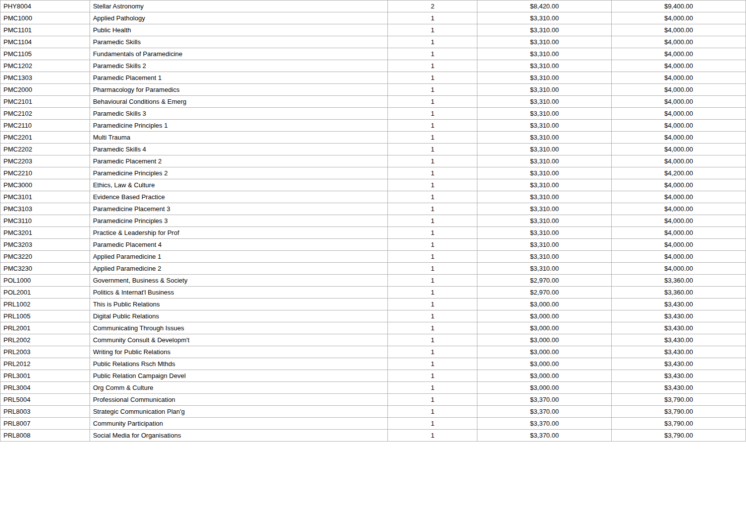| PHY8004 | Stellar Astronomy | 2 | $8,420.00 | $9,400.00 |
| PMC1000 | Applied Pathology | 1 | $3,310.00 | $4,000.00 |
| PMC1101 | Public Health | 1 | $3,310.00 | $4,000.00 |
| PMC1104 | Paramedic Skills | 1 | $3,310.00 | $4,000.00 |
| PMC1105 | Fundamentals of Paramedicine | 1 | $3,310.00 | $4,000.00 |
| PMC1202 | Paramedic Skills 2 | 1 | $3,310.00 | $4,000.00 |
| PMC1303 | Paramedic Placement 1 | 1 | $3,310.00 | $4,000.00 |
| PMC2000 | Pharmacology for Paramedics | 1 | $3,310.00 | $4,000.00 |
| PMC2101 | Behavioural Conditions & Emerg | 1 | $3,310.00 | $4,000.00 |
| PMC2102 | Paramedic Skills 3 | 1 | $3,310.00 | $4,000.00 |
| PMC2110 | Paramedicine Principles 1 | 1 | $3,310.00 | $4,000.00 |
| PMC2201 | Multi Trauma | 1 | $3,310.00 | $4,000.00 |
| PMC2202 | Paramedic Skills 4 | 1 | $3,310.00 | $4,000.00 |
| PMC2203 | Paramedic Placement 2 | 1 | $3,310.00 | $4,000.00 |
| PMC2210 | Paramedicine Principles 2 | 1 | $3,310.00 | $4,200.00 |
| PMC3000 | Ethics, Law & Culture | 1 | $3,310.00 | $4,000.00 |
| PMC3101 | Evidence Based Practice | 1 | $3,310.00 | $4,000.00 |
| PMC3103 | Paramedicine Placement 3 | 1 | $3,310.00 | $4,000.00 |
| PMC3110 | Paramedicine Principles 3 | 1 | $3,310.00 | $4,000.00 |
| PMC3201 | Practice & Leadership for Prof | 1 | $3,310.00 | $4,000.00 |
| PMC3203 | Paramedic Placement 4 | 1 | $3,310.00 | $4,000.00 |
| PMC3220 | Applied Paramedicine 1 | 1 | $3,310.00 | $4,000.00 |
| PMC3230 | Applied Paramedicine 2 | 1 | $3,310.00 | $4,000.00 |
| POL1000 | Government, Business & Society | 1 | $2,970.00 | $3,360.00 |
| POL2001 | Politics & Internat'l Business | 1 | $2,970.00 | $3,360.00 |
| PRL1002 | This is Public Relations | 1 | $3,000.00 | $3,430.00 |
| PRL1005 | Digital Public Relations | 1 | $3,000.00 | $3,430.00 |
| PRL2001 | Communicating Through Issues | 1 | $3,000.00 | $3,430.00 |
| PRL2002 | Community Consult & Developm't | 1 | $3,000.00 | $3,430.00 |
| PRL2003 | Writing for Public Relations | 1 | $3,000.00 | $3,430.00 |
| PRL2012 | Public Relations Rsch Mthds | 1 | $3,000.00 | $3,430.00 |
| PRL3001 | Public Relation Campaign Devel | 1 | $3,000.00 | $3,430.00 |
| PRL3004 | Org Comm & Culture | 1 | $3,000.00 | $3,430.00 |
| PRL5004 | Professional Communication | 1 | $3,370.00 | $3,790.00 |
| PRL8003 | Strategic Communication Plan'g | 1 | $3,370.00 | $3,790.00 |
| PRL8007 | Community Participation | 1 | $3,370.00 | $3,790.00 |
| PRL8008 | Social Media for Organisations | 1 | $3,370.00 | $3,790.00 |